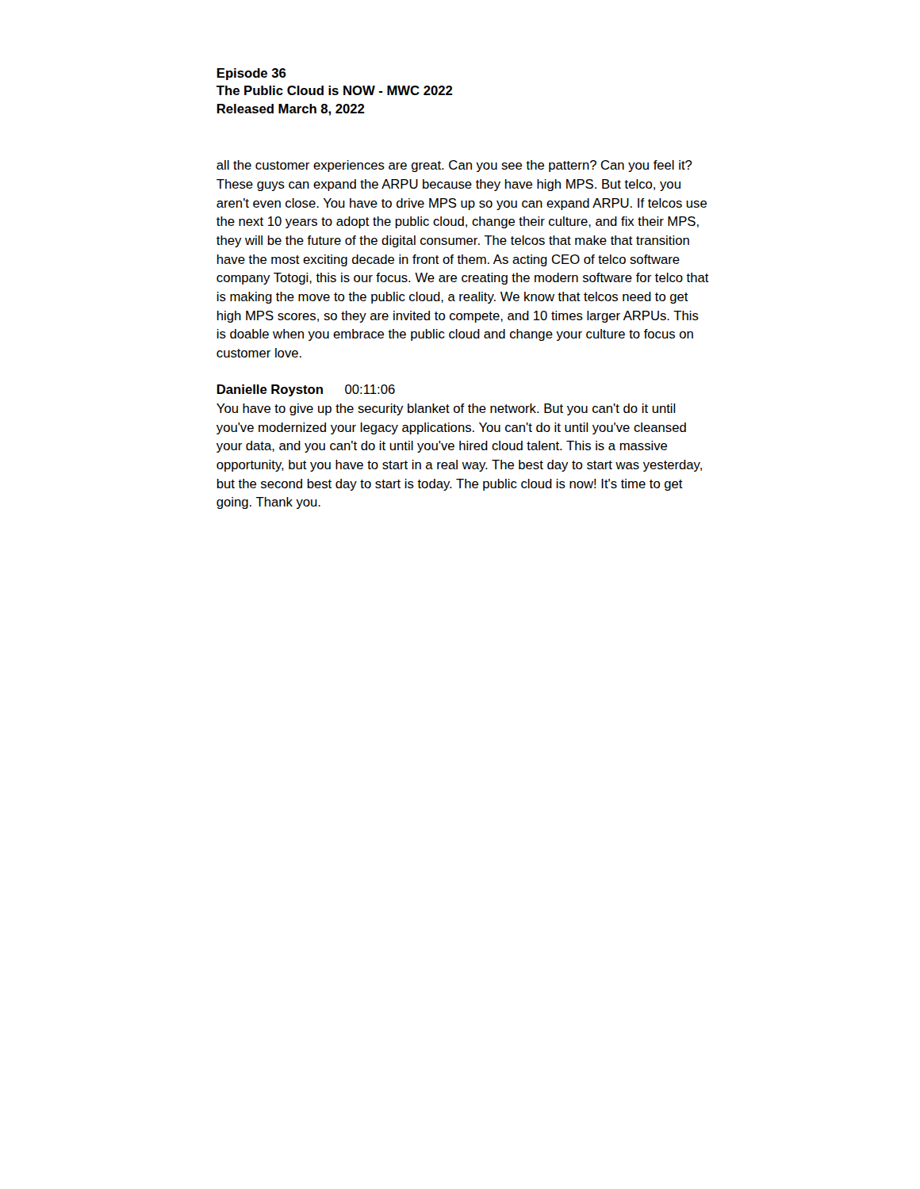Episode 36
The Public Cloud is NOW - MWC 2022
Released March 8, 2022
all the customer experiences are great. Can you see the pattern? Can you feel it? These guys can expand the ARPU because they have high MPS. But telco, you aren't even close. You have to drive MPS up so you can expand ARPU. If telcos use the next 10 years to adopt the public cloud, change their culture, and fix their MPS, they will be the future of the digital consumer. The telcos that make that transition have the most exciting decade in front of them. As acting CEO of telco software company Totogi, this is our focus. We are creating the modern software for telco that is making the move to the public cloud, a reality. We know that telcos need to get high MPS scores, so they are invited to compete, and 10 times larger ARPUs. This is doable when you embrace the public cloud and change your culture to focus on customer love.
Danielle Royston 00:11:06
You have to give up the security blanket of the network. But you can't do it until you've modernized your legacy applications. You can't do it until you've cleansed your data, and you can't do it until you've hired cloud talent. This is a massive opportunity, but you have to start in a real way. The best day to start was yesterday, but the second best day to start is today. The public cloud is now! It's time to get going. Thank you.